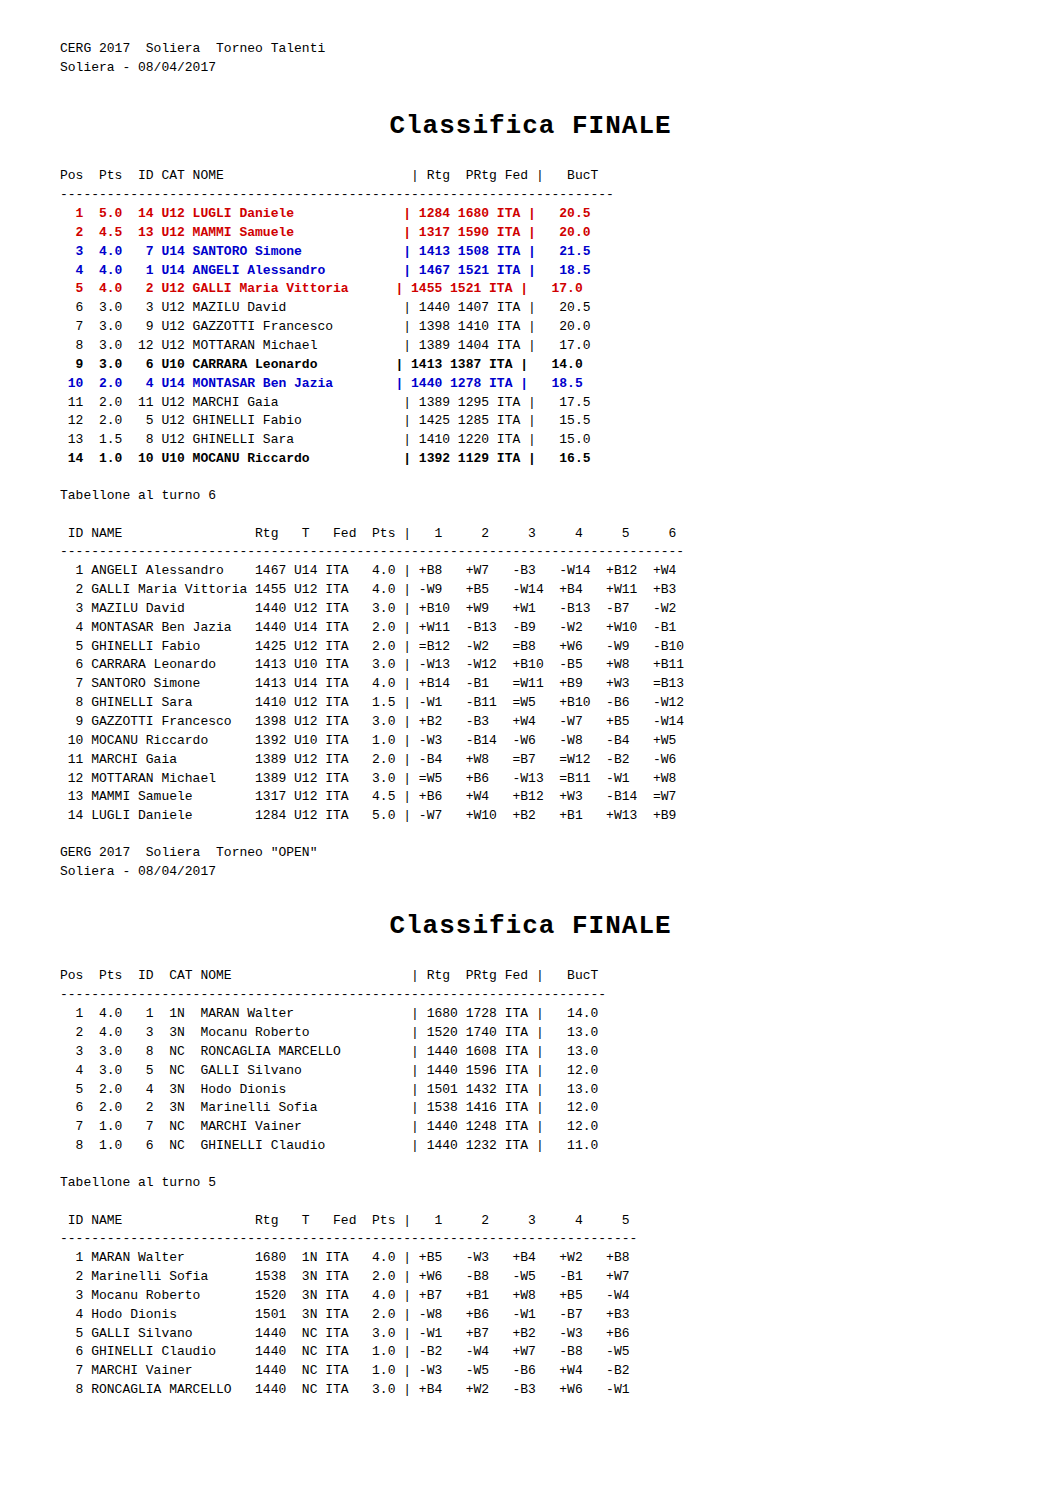CERG 2017  Soliera  Torneo Talenti
Soliera - 08/04/2017
Classifica FINALE
Pos  Pts  ID CAT NOME                        | Rtg  PRtg Fed |   BucT
-----------------------------------------------------------------------
  1  5.0  14 U12 LUGLI Daniele              | 1284 1680 ITA |   20.5
  2  4.5  13 U12 MAMMI Samuele              | 1317 1590 ITA |   20.0
  3  4.0   7 U14 SANTORO Simone             | 1413 1508 ITA |   21.5
  4  4.0   1 U14 ANGELI Alessandro          | 1467 1521 ITA |   18.5
  5  4.0   2 U12 GALLI Maria Vittoria      | 1455 1521 ITA |   17.0
  6  3.0   3 U12 MAZILU David               | 1440 1407 ITA |   20.5
  7  3.0   9 U12 GAZZOTTI Francesco         | 1398 1410 ITA |   20.0
  8  3.0  12 U12 MOTTARAN Michael           | 1389 1404 ITA |   17.0
  9  3.0   6 U10 CARRARA Leonardo          | 1413 1387 ITA |   14.0
 10  2.0   4 U14 MONTASAR Ben Jazia        | 1440 1278 ITA |   18.5
 11  2.0  11 U12 MARCHI Gaia                | 1389 1295 ITA |   17.5
 12  2.0   5 U12 GHINELLI Fabio             | 1425 1285 ITA |   15.5
 13  1.5   8 U12 GHINELLI Sara              | 1410 1220 ITA |   15.0
 14  1.0  10 U10 MOCANU Riccardo            | 1392 1129 ITA |   16.5
Tabellone al turno 6

 ID NAME                 Rtg   T   Fed  Pts |   1     2     3     4     5     6
--------------------------------------------------------------------------------
  1 ANGELI Alessandro    1467 U14 ITA   4.0 | +B8   +W7   -B3   -W14  +B12  +W4
  2 GALLI Maria Vittoria 1455 U12 ITA   4.0 | -W9   +B5   -W14  +B4   +W11  +B3
  3 MAZILU David         1440 U12 ITA   3.0 | +B10  +W9   +W1   -B13  -B7   -W2
  4 MONTASAR Ben Jazia   1440 U14 ITA   2.0 | +W11  -B13  -B9   -W2   +W10  -B1
  5 GHINELLI Fabio       1425 U12 ITA   2.0 | =B12  -W2   =B8   +W6   -W9   -B10
  6 CARRARA Leonardo     1413 U10 ITA   3.0 | -W13  -W12  +B10  -B5   +W8   +B11
  7 SANTORO Simone       1413 U14 ITA   4.0 | +B14  -B1   =W11  +B9   +W3   =B13
  8 GHINELLI Sara        1410 U12 ITA   1.5 | -W1   -B11  =W5   +B10  -B6   -W12
  9 GAZZOTTI Francesco   1398 U12 ITA   3.0 | +B2   -B3   +W4   -W7   +B5   -W14
 10 MOCANU Riccardo      1392 U10 ITA   1.0 | -W3   -B14  -W6   -W8   -B4   +W5
 11 MARCHI Gaia          1389 U12 ITA   2.0 | -B4   +W8   =B7   =W12  -B2   -W6
 12 MOTTARAN Michael     1389 U12 ITA   3.0 | =W5   +B6   -W13  =B11  -W1   +W8
 13 MAMMI Samuele        1317 U12 ITA   4.5 | +B6   +W4   +B12  +W3   -B14  =W7
 14 LUGLI Daniele        1284 U12 ITA   5.0 | -W7   +W10  +B2   +B1   +W13  +B9
GERG 2017  Soliera  Torneo "OPEN"
Soliera - 08/04/2017
Classifica FINALE
Pos  Pts  ID  CAT NOME                       | Rtg  PRtg Fed |   BucT
----------------------------------------------------------------------
  1  4.0   1  1N  MARAN Walter               | 1680 1728 ITA |   14.0
  2  4.0   3  3N  Mocanu Roberto             | 1520 1740 ITA |   13.0
  3  3.0   8  NC  RONCAGLIA MARCELLO         | 1440 1608 ITA |   13.0
  4  3.0   5  NC  GALLI Silvano              | 1440 1596 ITA |   12.0
  5  2.0   4  3N  Hodo Dionis                | 1501 1432 ITA |   13.0
  6  2.0   2  3N  Marinelli Sofia            | 1538 1416 ITA |   12.0
  7  1.0   7  NC  MARCHI Vainer              | 1440 1248 ITA |   12.0
  8  1.0   6  NC  GHINELLI Claudio           | 1440 1232 ITA |   11.0
Tabellone al turno 5

 ID NAME                 Rtg   T   Fed  Pts |   1     2     3     4     5
--------------------------------------------------------------------------
  1 MARAN Walter         1680  1N ITA   4.0 | +B5   -W3   +B4   +W2   +B8
  2 Marinelli Sofia      1538  3N ITA   2.0 | +W6   -B8   -W5   -B1   +W7
  3 Mocanu Roberto       1520  3N ITA   4.0 | +B7   +B1   +W8   +B5   -W4
  4 Hodo Dionis          1501  3N ITA   2.0 | -W8   +B6   -W1   -B7   +B3
  5 GALLI Silvano        1440  NC ITA   3.0 | -W1   +B7   +B2   -W3   +B6
  6 GHINELLI Claudio     1440  NC ITA   1.0 | -B2   -W4   +W7   -B8   -W5
  7 MARCHI Vainer        1440  NC ITA   1.0 | -W3   -W5   -B6   +W4   -B2
  8 RONCAGLIA MARCELLO   1440  NC ITA   3.0 | +B4   +W2   -B3   +W6   -W1